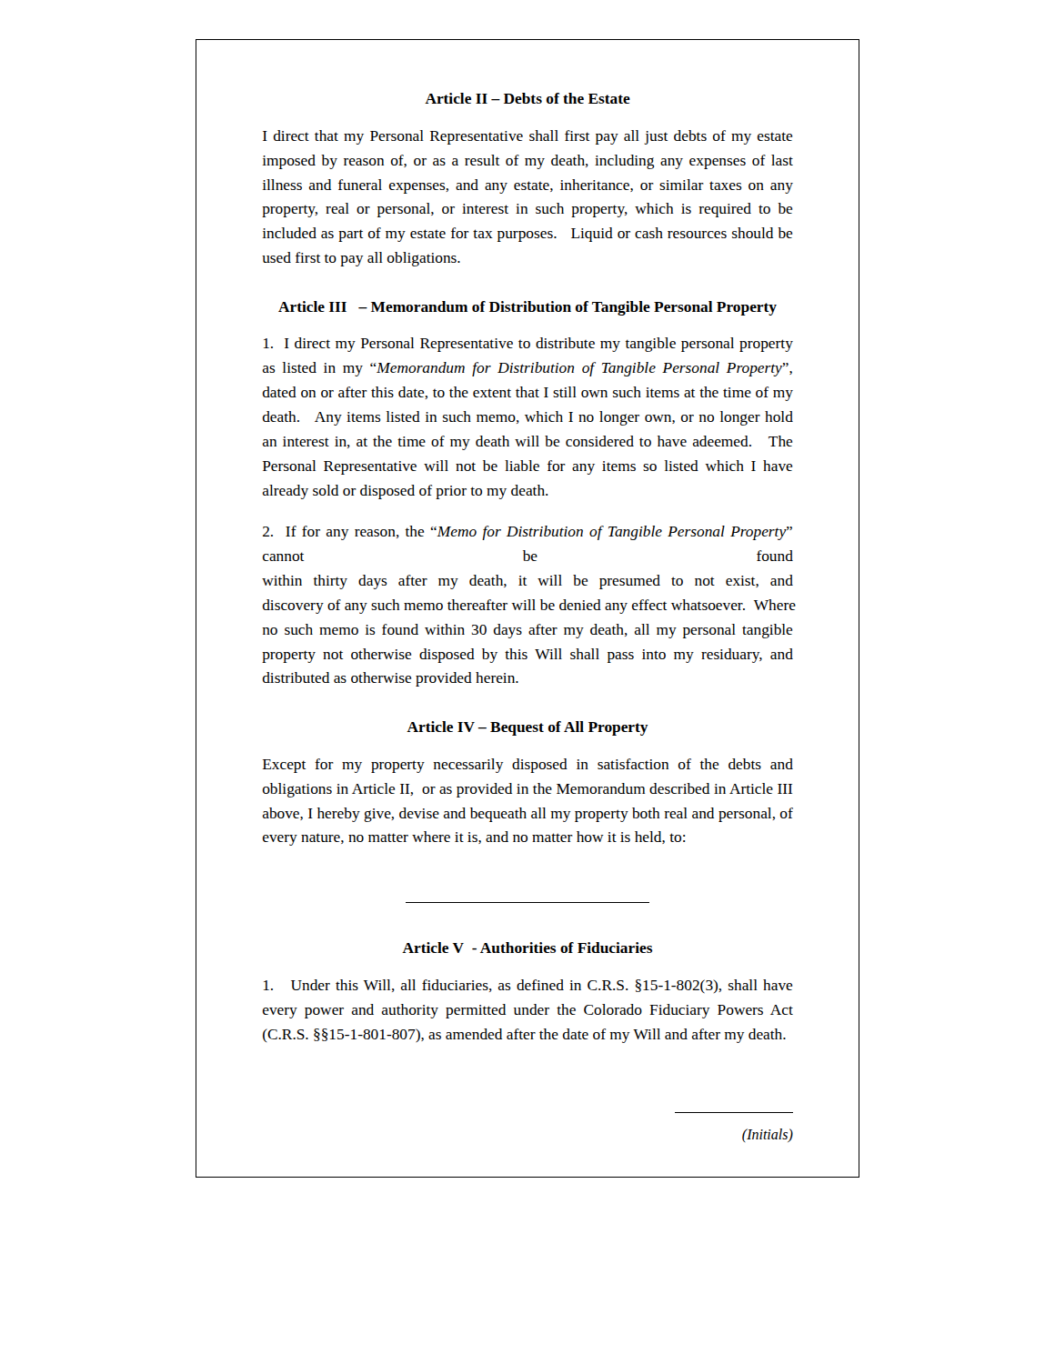Article II – Debts of the Estate
I direct that my Personal Representative shall first pay all just debts of my estate imposed by reason of, or as a result of my death, including any expenses of last illness and funeral expenses, and any estate, inheritance, or similar taxes on any property, real or personal, or interest in such property, which is required to be included as part of my estate for tax purposes. Liquid or cash resources should be used first to pay all obligations.
Article III – Memorandum of Distribution of Tangible Personal Property
1. I direct my Personal Representative to distribute my tangible personal property as listed in my “Memorandum for Distribution of Tangible Personal Property”, dated on or after this date, to the extent that I still own such items at the time of my death. Any items listed in such memo, which I no longer own, or no longer hold an interest in, at the time of my death will be considered to have adeemed. The Personal Representative will not be liable for any items so listed which I have already sold or disposed of prior to my death.
2. If for any reason, the “Memo for Distribution of Tangible Personal Property” cannot be found within thirty days after my death, it will be presumed to not exist, and discovery of any such memo thereafter will be denied any effect whatsoever. Where no such memo is found within 30 days after my death, all my personal tangible property not otherwise disposed by this Will shall pass into my residuary, and distributed as otherwise provided herein.
Article IV – Bequest of All Property
Except for my property necessarily disposed in satisfaction of the debts and obligations in Article II, or as provided in the Memorandum described in Article III above, I hereby give, devise and bequeath all my property both real and personal, of every nature, no matter where it is, and no matter how it is held, to:
Article V - Authorities of Fiduciaries
1. Under this Will, all fiduciaries, as defined in C.R.S. §15-1-802(3), shall have every power and authority permitted under the Colorado Fiduciary Powers Act (C.R.S. §§15-1-801-807), as amended after the date of my Will and after my death.
(Initials)